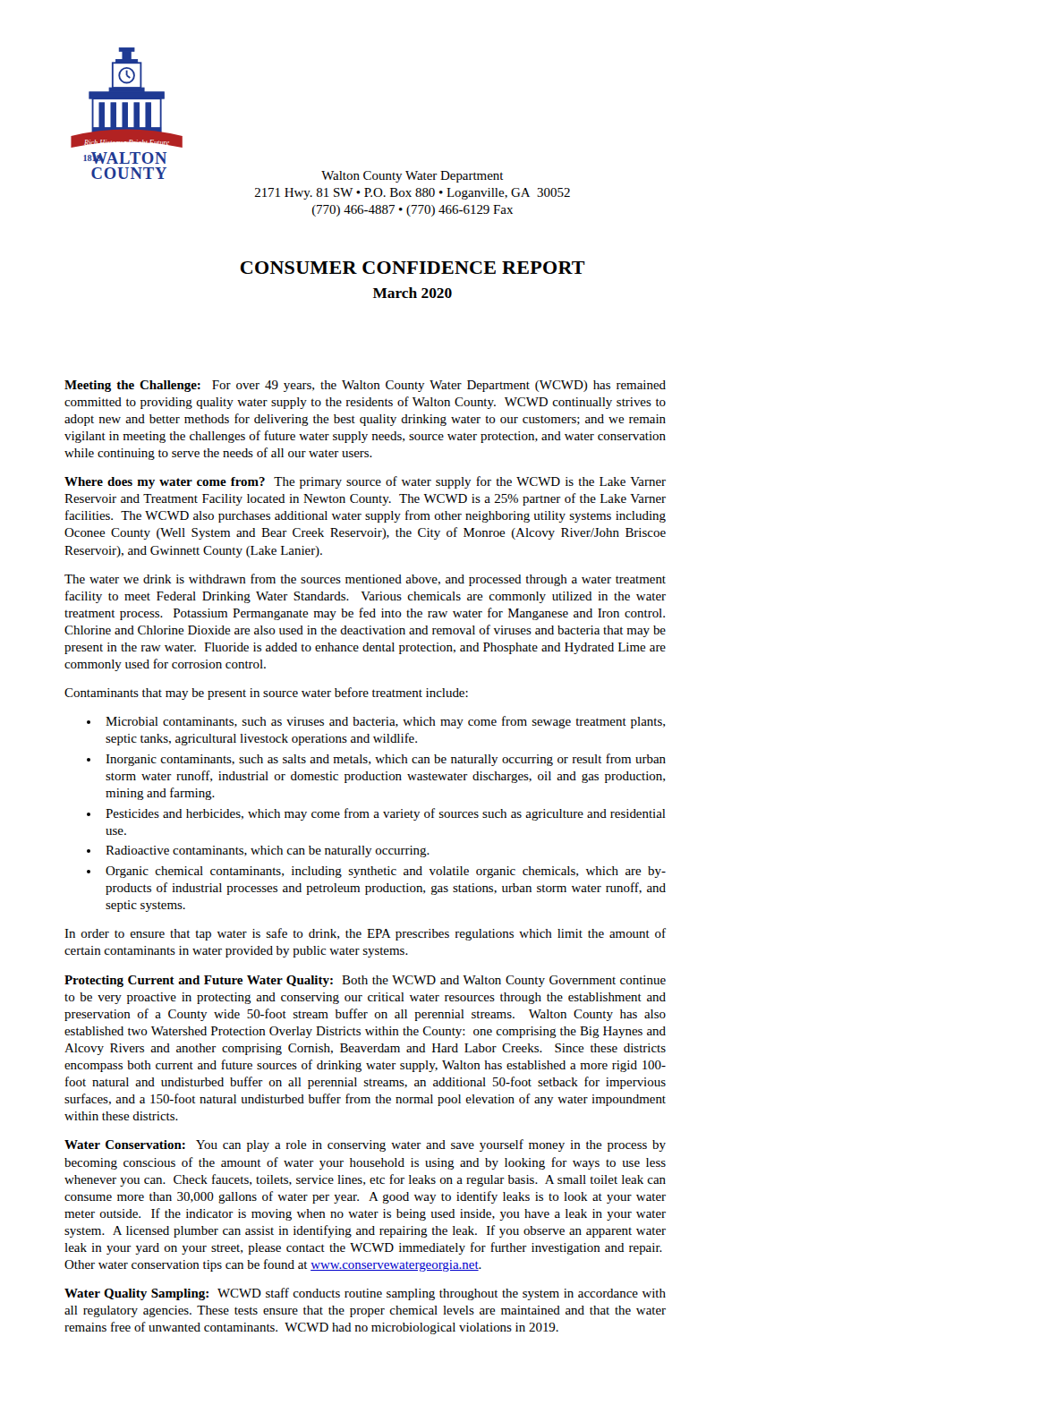Rich History • Bright Future 1818 WALTON COUNTY
Walton County Water Department 2171 Hwy. 81 SW • P.O. Box 880 • Loganville, GA 30052 (770) 466-4887 • (770) 466-6129 Fax
CONSUMER CONFIDENCE REPORT
March 2020
Meeting the Challenge: For over 49 years, the Walton County Water Department (WCWD) has remained committed to providing quality water supply to the residents of Walton County. WCWD continually strives to adopt new and better methods for delivering the best quality drinking water to our customers; and we remain vigilant in meeting the challenges of future water supply needs, source water protection, and water conservation while continuing to serve the needs of all our water users.
Where does my water come from? The primary source of water supply for the WCWD is the Lake Varner Reservoir and Treatment Facility located in Newton County. The WCWD is a 25% partner of the Lake Varner facilities. The WCWD also purchases additional water supply from other neighboring utility systems including Oconee County (Well System and Bear Creek Reservoir), the City of Monroe (Alcovy River/John Briscoe Reservoir), and Gwinnett County (Lake Lanier).
The water we drink is withdrawn from the sources mentioned above, and processed through a water treatment facility to meet Federal Drinking Water Standards. Various chemicals are commonly utilized in the water treatment process. Potassium Permanganate may be fed into the raw water for Manganese and Iron control. Chlorine and Chlorine Dioxide are also used in the deactivation and removal of viruses and bacteria that may be present in the raw water. Fluoride is added to enhance dental protection, and Phosphate and Hydrated Lime are commonly used for corrosion control.
Contaminants that may be present in source water before treatment include:
Microbial contaminants, such as viruses and bacteria, which may come from sewage treatment plants, septic tanks, agricultural livestock operations and wildlife.
Inorganic contaminants, such as salts and metals, which can be naturally occurring or result from urban storm water runoff, industrial or domestic production wastewater discharges, oil and gas production, mining and farming.
Pesticides and herbicides, which may come from a variety of sources such as agriculture and residential use.
Radioactive contaminants, which can be naturally occurring.
Organic chemical contaminants, including synthetic and volatile organic chemicals, which are by-products of industrial processes and petroleum production, gas stations, urban storm water runoff, and septic systems.
In order to ensure that tap water is safe to drink, the EPA prescribes regulations which limit the amount of certain contaminants in water provided by public water systems.
Protecting Current and Future Water Quality: Both the WCWD and Walton County Government continue to be very proactive in protecting and conserving our critical water resources through the establishment and preservation of a County wide 50-foot stream buffer on all perennial streams. Walton County has also established two Watershed Protection Overlay Districts within the County: one comprising the Big Haynes and Alcovy Rivers and another comprising Cornish, Beaverdam and Hard Labor Creeks. Since these districts encompass both current and future sources of drinking water supply, Walton has established a more rigid 100-foot natural and undisturbed buffer on all perennial streams, an additional 50-foot setback for impervious surfaces, and a 150-foot natural undisturbed buffer from the normal pool elevation of any water impoundment within these districts.
Water Conservation: You can play a role in conserving water and save yourself money in the process by becoming conscious of the amount of water your household is using and by looking for ways to use less whenever you can. Check faucets, toilets, service lines, etc for leaks on a regular basis. A small toilet leak can consume more than 30,000 gallons of water per year. A good way to identify leaks is to look at your water meter outside. If the indicator is moving when no water is being used inside, you have a leak in your water system. A licensed plumber can assist in identifying and repairing the leak. If you observe an apparent water leak in your yard on your street, please contact the WCWD immediately for further investigation and repair. Other water conservation tips can be found at www.conservewatergeorgia.net.
Water Quality Sampling: WCWD staff conducts routine sampling throughout the system in accordance with all regulatory agencies. These tests ensure that the proper chemical levels are maintained and that the water remains free of unwanted contaminants. WCWD had no microbiological violations in 2019.